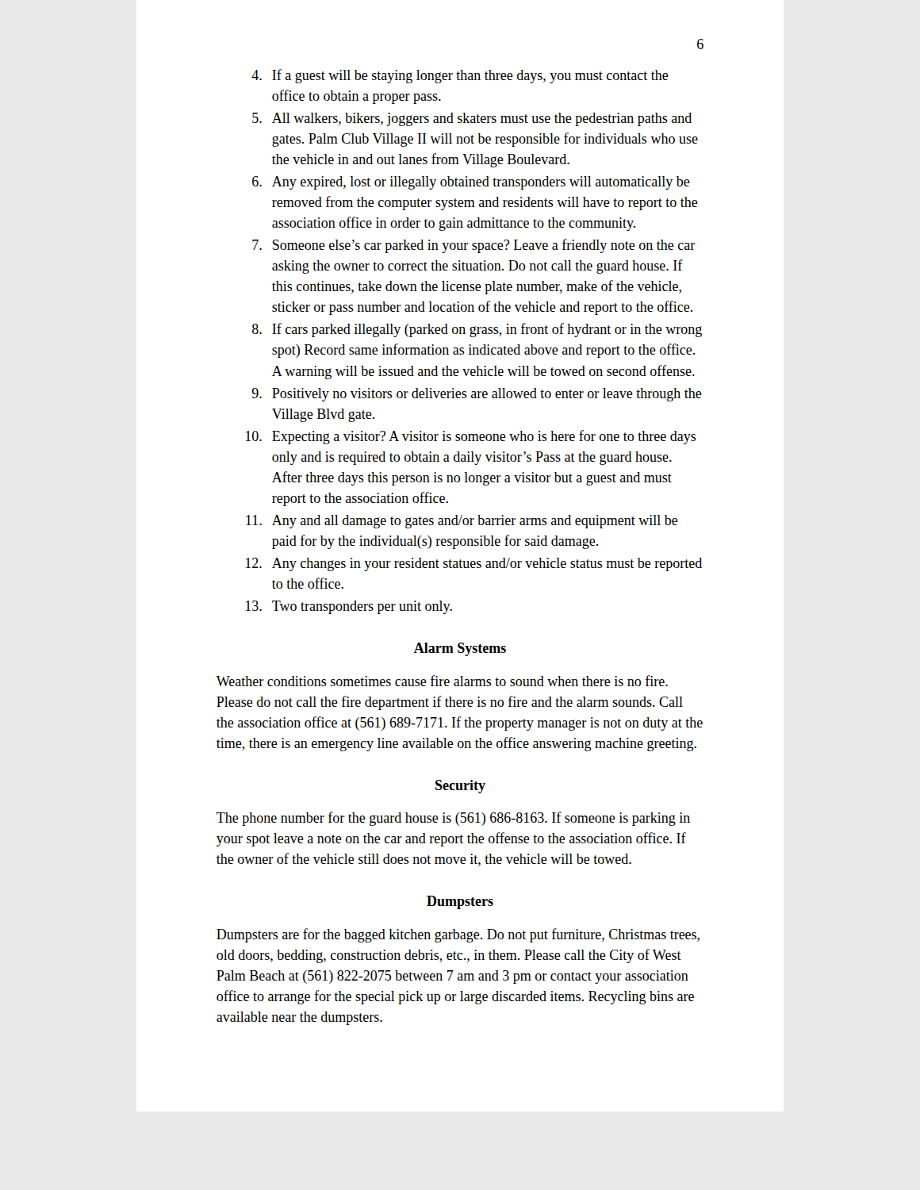6
If a guest will be staying longer than three days, you must contact the office to obtain a proper pass.
All walkers, bikers, joggers and skaters must use the pedestrian paths and gates. Palm Club Village II will not be responsible for individuals who use the vehicle in and out lanes from Village Boulevard.
Any expired, lost or illegally obtained transponders will automatically be removed from the computer system and residents will have to report to the association office in order to gain admittance to the community.
Someone else’s car parked in your space? Leave a friendly note on the car asking the owner to correct the situation. Do not call the guard house. If this continues, take down the license plate number, make of the vehicle, sticker or pass number and location of the vehicle and report to the office.
If cars parked illegally (parked on grass, in front of hydrant or in the wrong spot) Record same information as indicated above and report to the office. A warning will be issued and the vehicle will be towed on second offense.
Positively no visitors or deliveries are allowed to enter or leave through the Village Blvd gate.
Expecting a visitor? A visitor is someone who is here for one to three days only and is required to obtain a daily visitor’s Pass at the guard house. After three days this person is no longer a visitor but a guest and must report to the association office.
Any and all damage to gates and/or barrier arms and equipment will be paid for by the individual(s) responsible for said damage.
Any changes in your resident statues and/or vehicle status must be reported to the office.
Two transponders per unit only.
Alarm Systems
Weather conditions sometimes cause fire alarms to sound when there is no fire. Please do not call the fire department if there is no fire and the alarm sounds. Call the association office at (561) 689-7171. If the property manager is not on duty at the time, there is an emergency line available on the office answering machine greeting.
Security
The phone number for the guard house is (561) 686-8163. If someone is parking in your spot leave a note on the car and report the offense to the association office. If the owner of the vehicle still does not move it, the vehicle will be towed.
Dumpsters
Dumpsters are for the bagged kitchen garbage. Do not put furniture, Christmas trees, old doors, bedding, construction debris, etc., in them. Please call the City of West Palm Beach at (561) 822-2075 between 7 am and 3 pm or contact your association office to arrange for the special pick up or large discarded items. Recycling bins are available near the dumpsters.